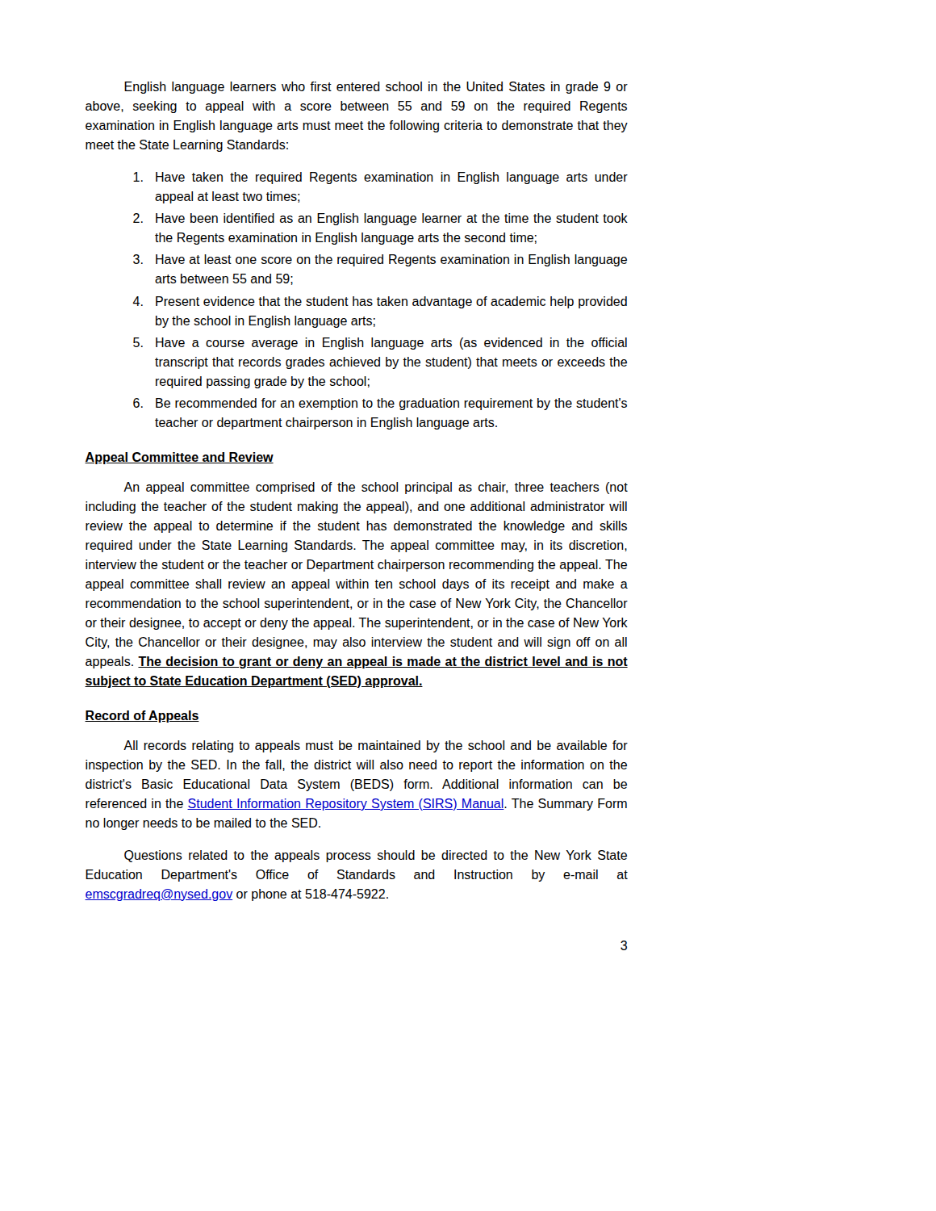English language learners who first entered school in the United States in grade 9 or above, seeking to appeal with a score between 55 and 59 on the required Regents examination in English language arts must meet the following criteria to demonstrate that they meet the State Learning Standards:
Have taken the required Regents examination in English language arts under appeal at least two times;
Have been identified as an English language learner at the time the student took the Regents examination in English language arts the second time;
Have at least one score on the required Regents examination in English language arts between 55 and 59;
Present evidence that the student has taken advantage of academic help provided by the school in English language arts;
Have a course average in English language arts (as evidenced in the official transcript that records grades achieved by the student) that meets or exceeds the required passing grade by the school;
Be recommended for an exemption to the graduation requirement by the student's teacher or department chairperson in English language arts.
Appeal Committee and Review
An appeal committee comprised of the school principal as chair, three teachers (not including the teacher of the student making the appeal), and one additional administrator will review the appeal to determine if the student has demonstrated the knowledge and skills required under the State Learning Standards. The appeal committee may, in its discretion, interview the student or the teacher or Department chairperson recommending the appeal. The appeal committee shall review an appeal within ten school days of its receipt and make a recommendation to the school superintendent, or in the case of New York City, the Chancellor or their designee, to accept or deny the appeal. The superintendent, or in the case of New York City, the Chancellor or their designee, may also interview the student and will sign off on all appeals. The decision to grant or deny an appeal is made at the district level and is not subject to State Education Department (SED) approval.
Record of Appeals
All records relating to appeals must be maintained by the school and be available for inspection by the SED. In the fall, the district will also need to report the information on the district's Basic Educational Data System (BEDS) form. Additional information can be referenced in the Student Information Repository System (SIRS) Manual. The Summary Form no longer needs to be mailed to the SED.
Questions related to the appeals process should be directed to the New York State Education Department's Office of Standards and Instruction by e-mail at emscgradreq@nysed.gov or phone at 518-474-5922.
3